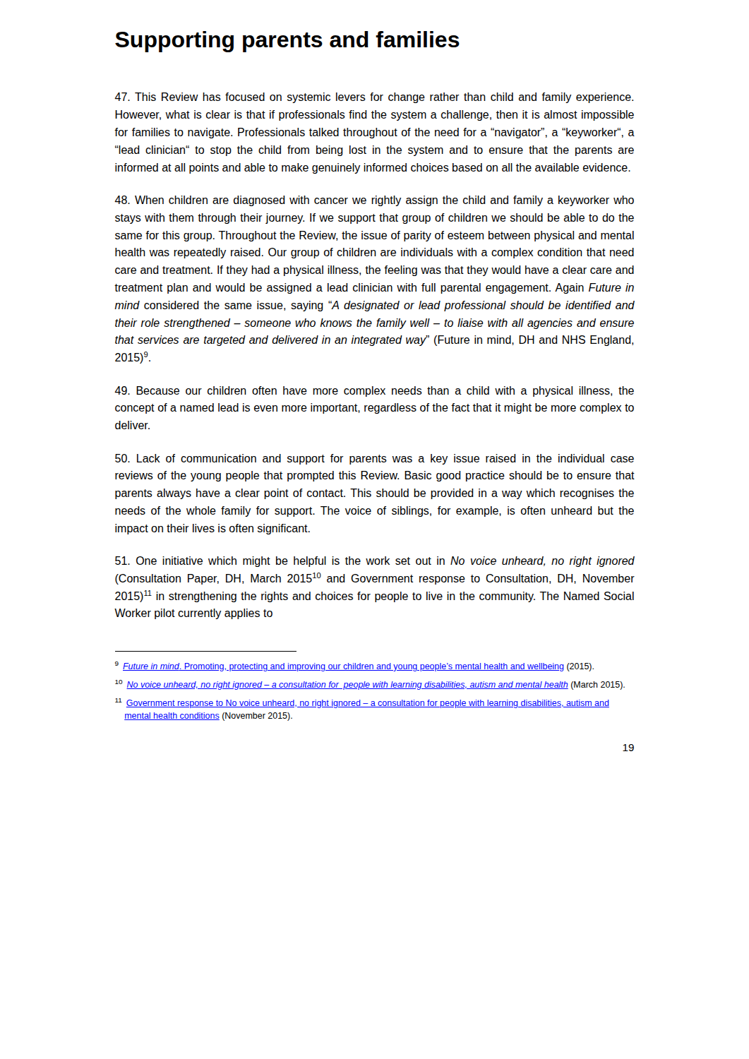Supporting parents and families
47. This Review has focused on systemic levers for change rather than child and family experience. However, what is clear is that if professionals find the system a challenge, then it is almost impossible for families to navigate. Professionals talked throughout of the need for a “navigator”, a “keyworker“, a “lead clinician“ to stop the child from being lost in the system and to ensure that the parents are informed at all points and able to make genuinely informed choices based on all the available evidence.
48. When children are diagnosed with cancer we rightly assign the child and family a keyworker who stays with them through their journey. If we support that group of children we should be able to do the same for this group. Throughout the Review, the issue of parity of esteem between physical and mental health was repeatedly raised. Our group of children are individuals with a complex condition that need care and treatment. If they had a physical illness, the feeling was that they would have a clear care and treatment plan and would be assigned a lead clinician with full parental engagement. Again Future in mind considered the same issue, saying “A designated or lead professional should be identified and their role strengthened – someone who knows the family well – to liaise with all agencies and ensure that services are targeted and delivered in an integrated way” (Future in mind, DH and NHS England, 2015)9.
49. Because our children often have more complex needs than a child with a physical illness, the concept of a named lead is even more important, regardless of the fact that it might be more complex to deliver.
50. Lack of communication and support for parents was a key issue raised in the individual case reviews of the young people that prompted this Review. Basic good practice should be to ensure that parents always have a clear point of contact. This should be provided in a way which recognises the needs of the whole family for support. The voice of siblings, for example, is often unheard but the impact on their lives is often significant.
51. One initiative which might be helpful is the work set out in No voice unheard, no right ignored (Consultation Paper, DH, March 201510 and Government response to Consultation, DH, November 2015)11 in strengthening the rights and choices for people to live in the community. The Named Social Worker pilot currently applies to
9 Future in mind. Promoting, protecting and improving our children and young people’s mental health and wellbeing (2015).
10 No voice unheard, no right ignored – a consultation for people with learning disabilities, autism and mental health (March 2015).
11 Government response to No voice unheard, no right ignored – a consultation for people with learning disabilities, autism and mental health conditions (November 2015).
19